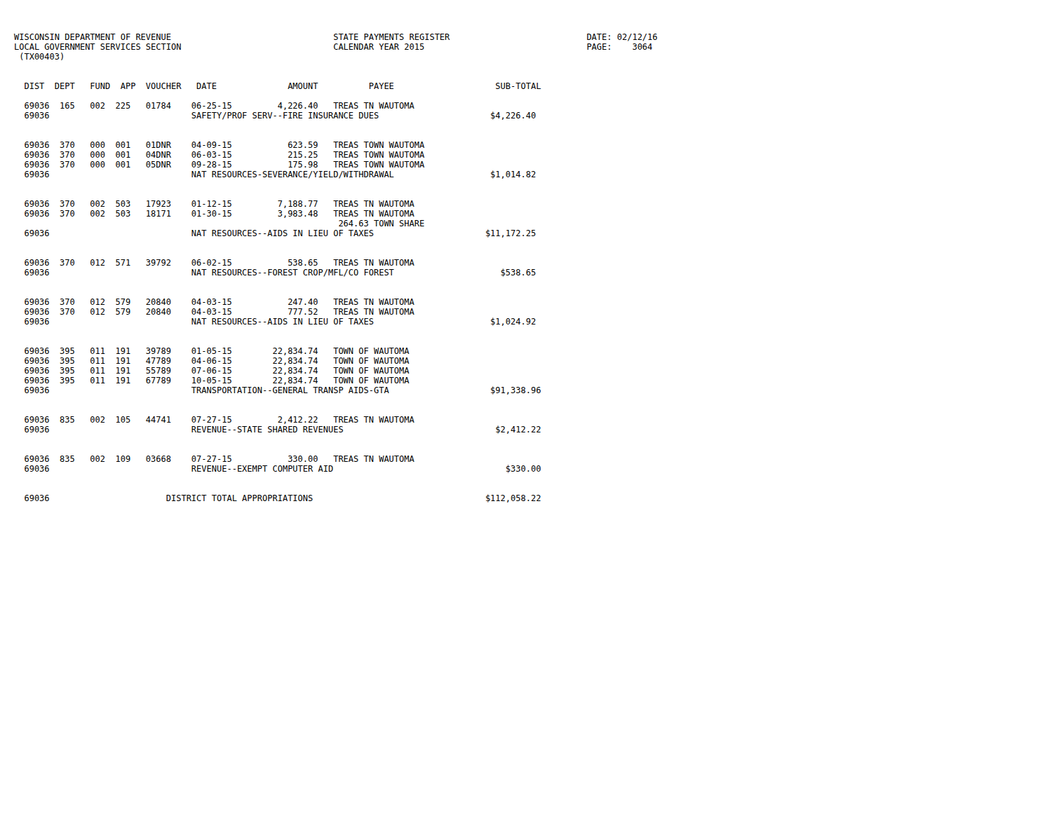WISCONSIN DEPARTMENT OF REVENUE                                STATE PAYMENTS REGISTER                           DATE: 02/12/16
LOCAL GOVERNMENT SERVICES SECTION                              CALENDAR YEAR 2015                                PAGE:    3064
 (TX00403)


  DIST  DEPT   FUND  APP  VOUCHER   DATE              AMOUNT          PAYEE                    SUB-TOTAL

  69036  165   002  225   01784    06-25-15         4,226.40   TREAS TN WAUTOMA
  69036                            SAFETY/PROF SERV--FIRE INSURANCE DUES                      $4,226.40


  69036  370   000  001   01DNR    04-09-15           623.59   TREAS TOWN WAUTOMA
  69036  370   000  001   04DNR    06-03-15           215.25   TREAS TOWN WAUTOMA
  69036  370   000  001   05DNR    09-28-15           175.98   TREAS TOWN WAUTOMA
  69036                            NAT RESOURCES-SEVERANCE/YIELD/WITHDRAWAL                   $1,014.82


  69036  370   002  503   17923    01-12-15         7,188.77   TREAS TN WAUTOMA
  69036  370   002  503   18171    01-30-15         3,983.48   TREAS TN WAUTOMA
                                                                264.63 TOWN SHARE
  69036                            NAT RESOURCES--AIDS IN LIEU OF TAXES                      $11,172.25


  69036  370   012  571   39792    06-02-15           538.65   TREAS TN WAUTOMA
  69036                            NAT RESOURCES--FOREST CROP/MFL/CO FOREST                     $538.65


  69036  370   012  579   20840    04-03-15           247.40   TREAS TN WAUTOMA
  69036  370   012  579   20840    04-03-15           777.52   TREAS TN WAUTOMA
  69036                            NAT RESOURCES--AIDS IN LIEU OF TAXES                       $1,024.92


  69036  395   011  191   39789    01-05-15        22,834.74   TOWN OF WAUTOMA
  69036  395   011  191   47789    04-06-15        22,834.74   TOWN OF WAUTOMA
  69036  395   011  191   55789    07-06-15        22,834.74   TOWN OF WAUTOMA
  69036  395   011  191   67789    10-05-15        22,834.74   TOWN OF WAUTOMA
  69036                            TRANSPORTATION--GENERAL TRANSP AIDS-GTA                    $91,338.96


  69036  835   002  105   44741    07-27-15         2,412.22   TREAS TN WAUTOMA
  69036                            REVENUE--STATE SHARED REVENUES                              $2,412.22


  69036  835   002  109   03668    07-27-15           330.00   TREAS TN WAUTOMA
  69036                            REVENUE--EXEMPT COMPUTER AID                                  $330.00


  69036                       DISTRICT TOTAL APPROPRIATIONS                                  $112,058.22